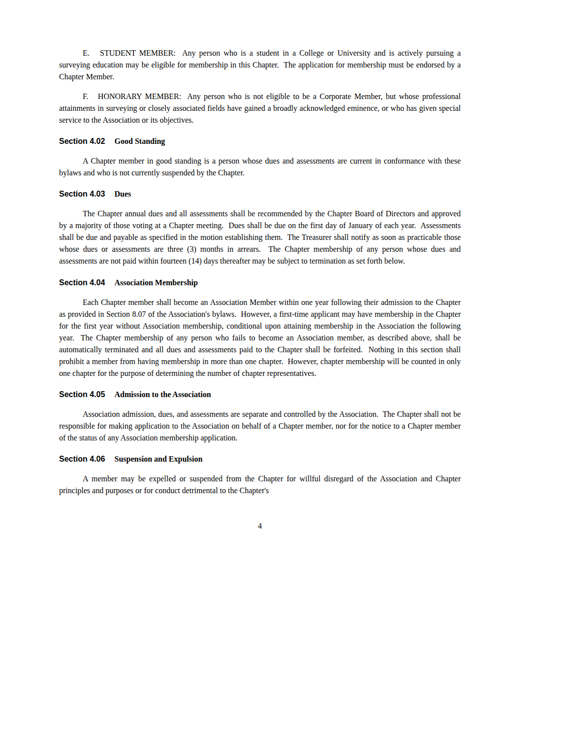E. STUDENT MEMBER: Any person who is a student in a College or University and is actively pursuing a surveying education may be eligible for membership in this Chapter. The application for membership must be endorsed by a Chapter Member.
F. HONORARY MEMBER: Any person who is not eligible to be a Corporate Member, but whose professional attainments in surveying or closely associated fields have gained a broadly acknowledged eminence, or who has given special service to the Association or its objectives.
Section 4.02Good Standing
A Chapter member in good standing is a person whose dues and assessments are current in conformance with these bylaws and who is not currently suspended by the Chapter.
Section 4.03Dues
The Chapter annual dues and all assessments shall be recommended by the Chapter Board of Directors and approved by a majority of those voting at a Chapter meeting. Dues shall be due on the first day of January of each year. Assessments shall be due and payable as specified in the motion establishing them. The Treasurer shall notify as soon as practicable those whose dues or assessments are three (3) months in arrears. The Chapter membership of any person whose dues and assessments are not paid within fourteen (14) days thereafter may be subject to termination as set forth below.
Section 4.04Association Membership
Each Chapter member shall become an Association Member within one year following their admission to the Chapter as provided in Section 8.07 of the Association's bylaws. However, a first-time applicant may have membership in the Chapter for the first year without Association membership, conditional upon attaining membership in the Association the following year. The Chapter membership of any person who fails to become an Association member, as described above, shall be automatically terminated and all dues and assessments paid to the Chapter shall be forfeited. Nothing in this section shall prohibit a member from having membership in more than one chapter. However, chapter membership will be counted in only one chapter for the purpose of determining the number of chapter representatives.
Section 4.05Admission to the Association
Association admission, dues, and assessments are separate and controlled by the Association. The Chapter shall not be responsible for making application to the Association on behalf of a Chapter member, nor for the notice to a Chapter member of the status of any Association membership application.
Section 4.06Suspension and Expulsion
A member may be expelled or suspended from the Chapter for willful disregard of the Association and Chapter principles and purposes or for conduct detrimental to the Chapter's
4